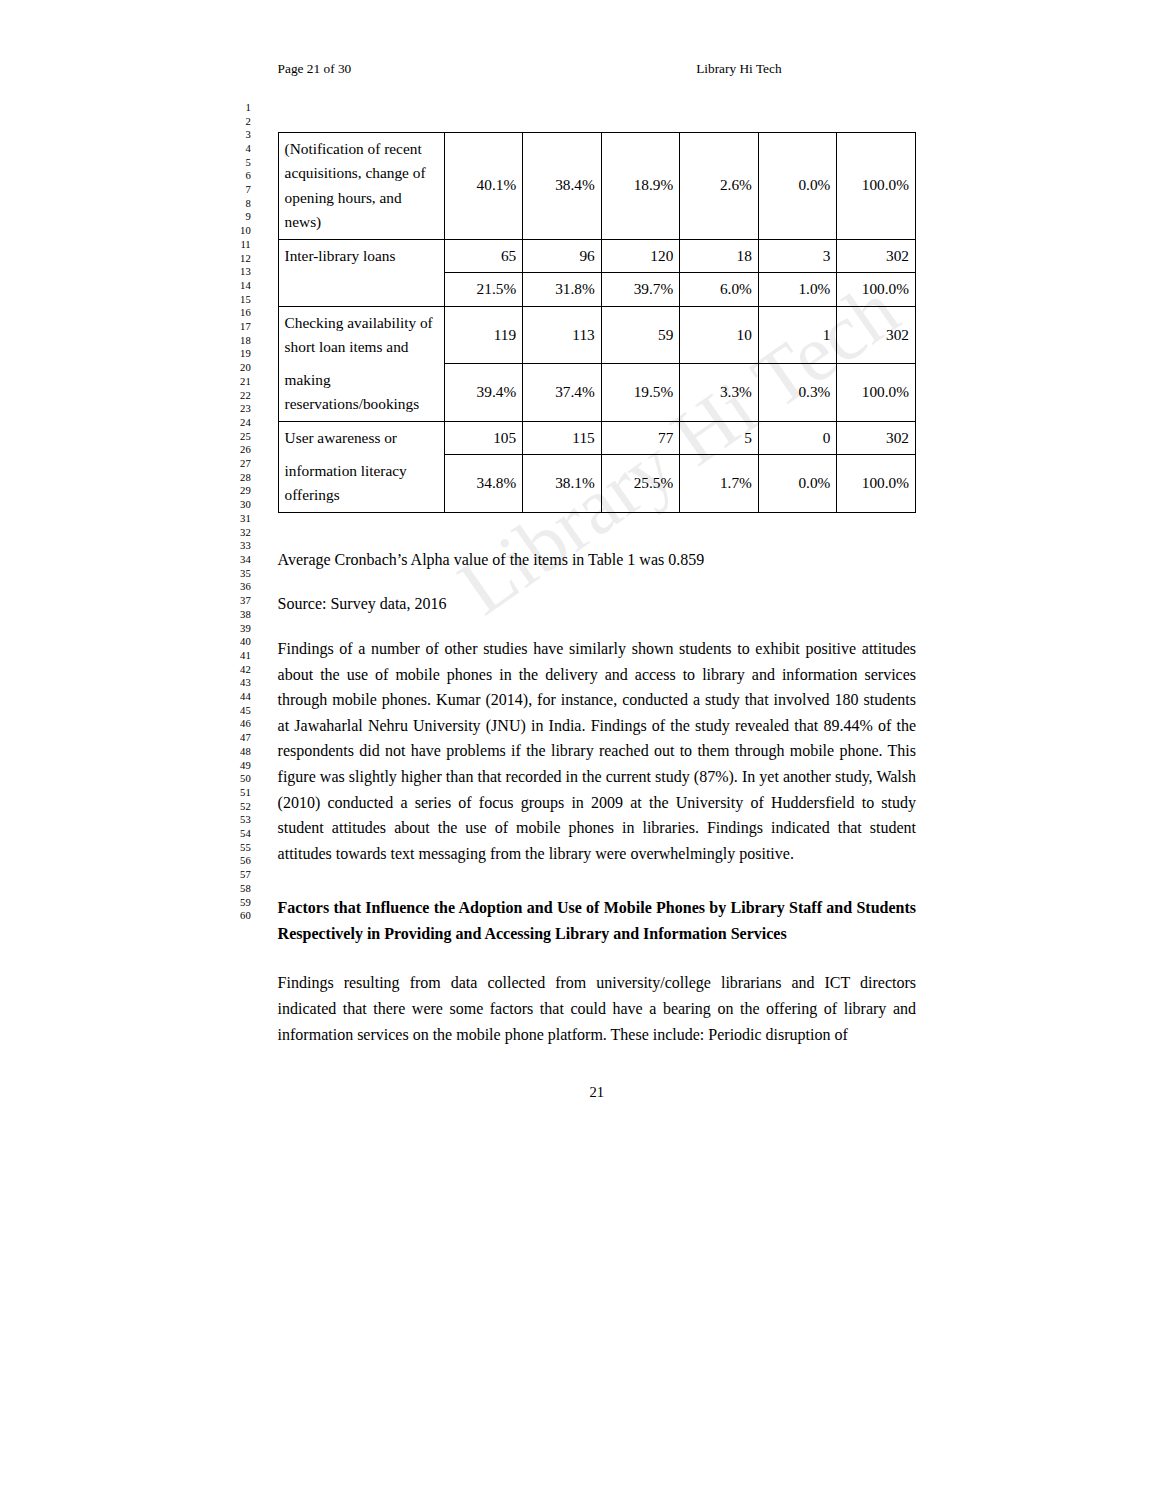1
2
3
4
5
6
7
8
9
10
11
12
13
14
15
16
17
18
19
20
21
22
23
24
25
26
27
28
29
30
31
32
33
34
35
36
37
38
39
40
41
42
43
44
45
46
47
48
49
50
51
52
53
54
55
56
57
58
59
60
Page 21 of 30
Library Hi Tech
Library Hi Tech
| (Notification of recent acquisitions, change of opening hours, and news) | 40.1% | 38.4% | 18.9% | 2.6% | 0.0% | 100.0% |
| Inter-library loans | 65 | 96 | 120 | 18 | 3 | 302 |
| | 21.5% | 31.8% | 39.7% | 6.0% | 1.0% | 100.0% |
| Checking availability of short loan items and | 119 | 113 | 59 | 10 | 1 | 302 |
| making reservations/bookings | 39.4% | 37.4% | 19.5% | 3.3% | 0.3% | 100.0% |
| User awareness or | 105 | 115 | 77 | 5 | 0 | 302 |
| information literacy offerings | 34.8% | 38.1% | 25.5% | 1.7% | 0.0% | 100.0% |
Average Cronbach’s Alpha value of the items in Table 1 was 0.859
Source: Survey data, 2016
Findings of a number of other studies have similarly shown students to exhibit positive attitudes about the use of mobile phones in the delivery and access to library and information services through mobile phones. Kumar (2014), for instance, conducted a study that involved 180 students at Jawaharlal Nehru University (JNU) in India. Findings of the study revealed that 89.44% of the respondents did not have problems if the library reached out to them through mobile phone. This figure was slightly higher than that recorded in the current study (87%). In yet another study, Walsh (2010) conducted a series of focus groups in 2009 at the University of Huddersfield to study student attitudes about the use of mobile phones in libraries. Findings indicated that student attitudes towards text messaging from the library were overwhelmingly positive.
Factors that Influence the Adoption and Use of Mobile Phones by Library Staff and Students Respectively in Providing and Accessing Library and Information Services
Findings resulting from data collected from university/college librarians and ICT directors indicated that there were some factors that could have a bearing on the offering of library and information services on the mobile phone platform. These include: Periodic disruption of
21